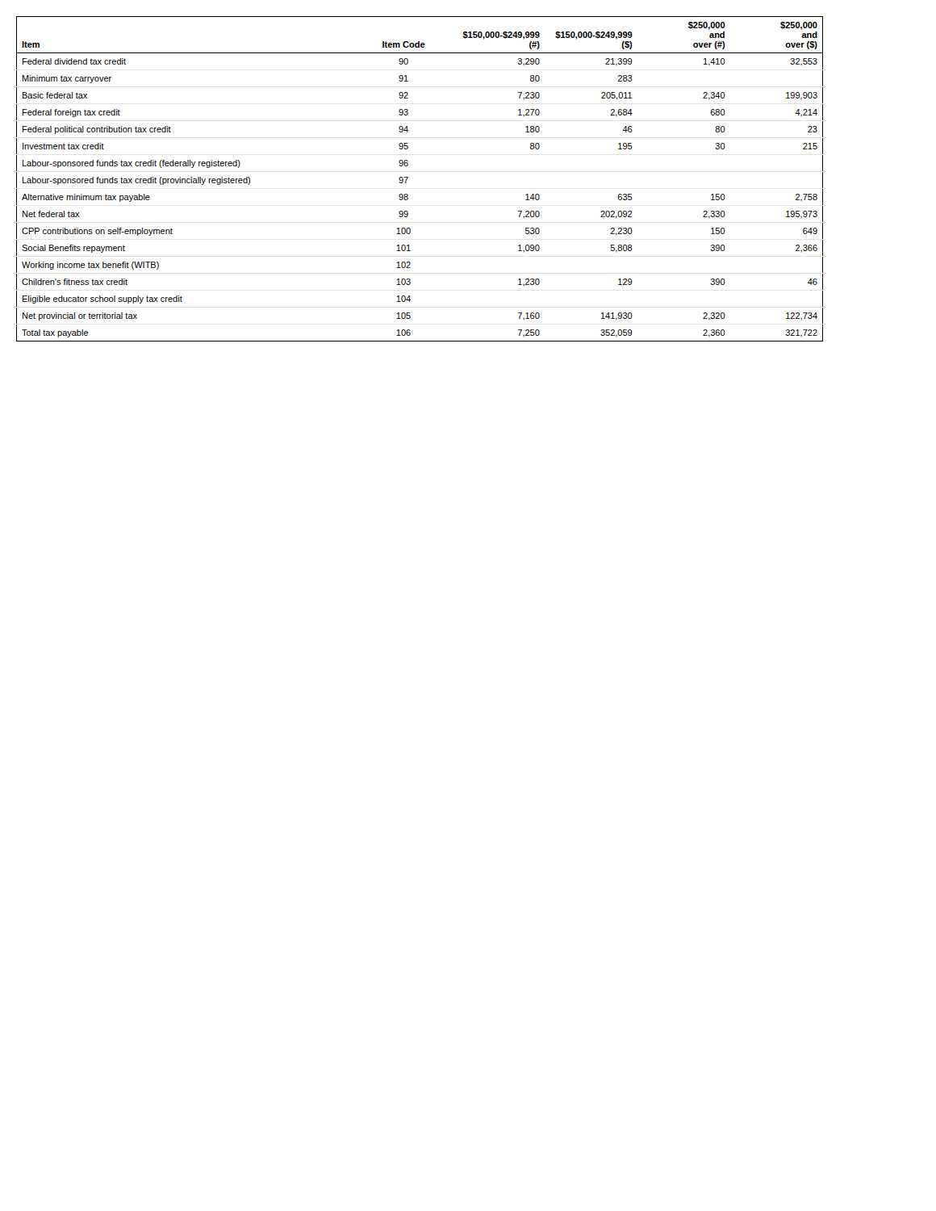| Item | Item Code | $150,000-$249,999 (#) | $150,000-$249,999 ($) | $250,000 and over (#) | $250,000 and over ($) |
| --- | --- | --- | --- | --- | --- |
| Federal dividend tax credit | 90 | 3,290 | 21,399 | 1,410 | 32,553 |
| Minimum tax carryover | 91 | 80 | 283 | | |
| Basic federal tax | 92 | 7,230 | 205,011 | 2,340 | 199,903 |
| Federal foreign tax credit | 93 | 1,270 | 2,684 | 680 | 4,214 |
| Federal political contribution tax credit | 94 | 180 | 46 | 80 | 23 |
| Investment tax credit | 95 | 80 | 195 | 30 | 215 |
| Labour-sponsored funds tax credit (federally registered) | 96 | | | | |
| Labour-sponsored funds tax credit (provincially registered) | 97 | | | | |
| Alternative minimum tax payable | 98 | 140 | 635 | 150 | 2,758 |
| Net federal tax | 99 | 7,200 | 202,092 | 2,330 | 195,973 |
| CPP contributions on self-employment | 100 | 530 | 2,230 | 150 | 649 |
| Social Benefits repayment | 101 | 1,090 | 5,808 | 390 | 2,366 |
| Working income tax benefit (WITB) | 102 | | | | |
| Children's fitness tax credit | 103 | 1,230 | 129 | 390 | 46 |
| Eligible educator school supply tax credit | 104 | | | | |
| Net provincial or territorial tax | 105 | 7,160 | 141,930 | 2,320 | 122,734 |
| Total tax payable | 106 | 7,250 | 352,059 | 2,360 | 321,722 |